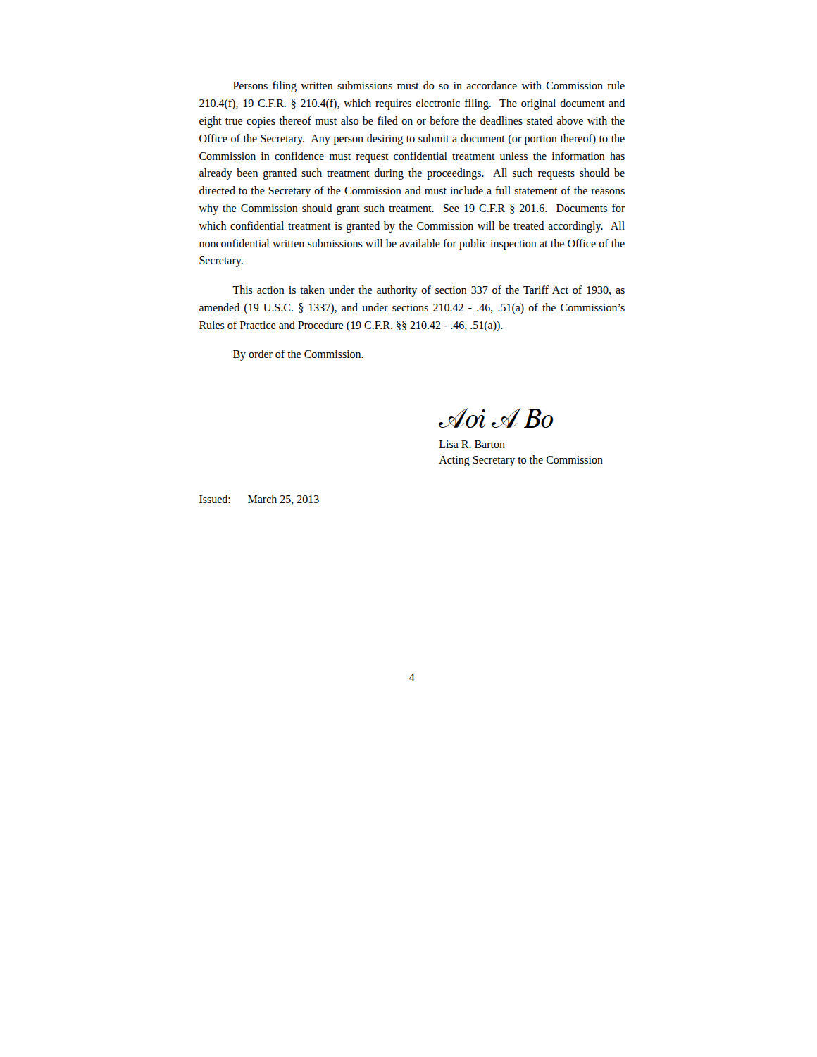Persons filing written submissions must do so in accordance with Commission rule 210.4(f), 19 C.F.R. § 210.4(f), which requires electronic filing. The original document and eight true copies thereof must also be filed on or before the deadlines stated above with the Office of the Secretary. Any person desiring to submit a document (or portion thereof) to the Commission in confidence must request confidential treatment unless the information has already been granted such treatment during the proceedings. All such requests should be directed to the Secretary of the Commission and must include a full statement of the reasons why the Commission should grant such treatment. See 19 C.F.R § 201.6. Documents for which confidential treatment is granted by the Commission will be treated accordingly. All nonconfidential written submissions will be available for public inspection at the Office of the Secretary.
This action is taken under the authority of section 337 of the Tariff Act of 1930, as amended (19 U.S.C. § 1337), and under sections 210.42 - .46, .51(a) of the Commission’s Rules of Practice and Procedure (19 C.F.R. §§ 210.42 - .46, .51(a)).
By order of the Commission.
𝒜𝑜𝑖 𝒜 𝐵𝑜
Lisa R. Barton
Acting Secretary to the Commission
Issued: March 25, 2013
4